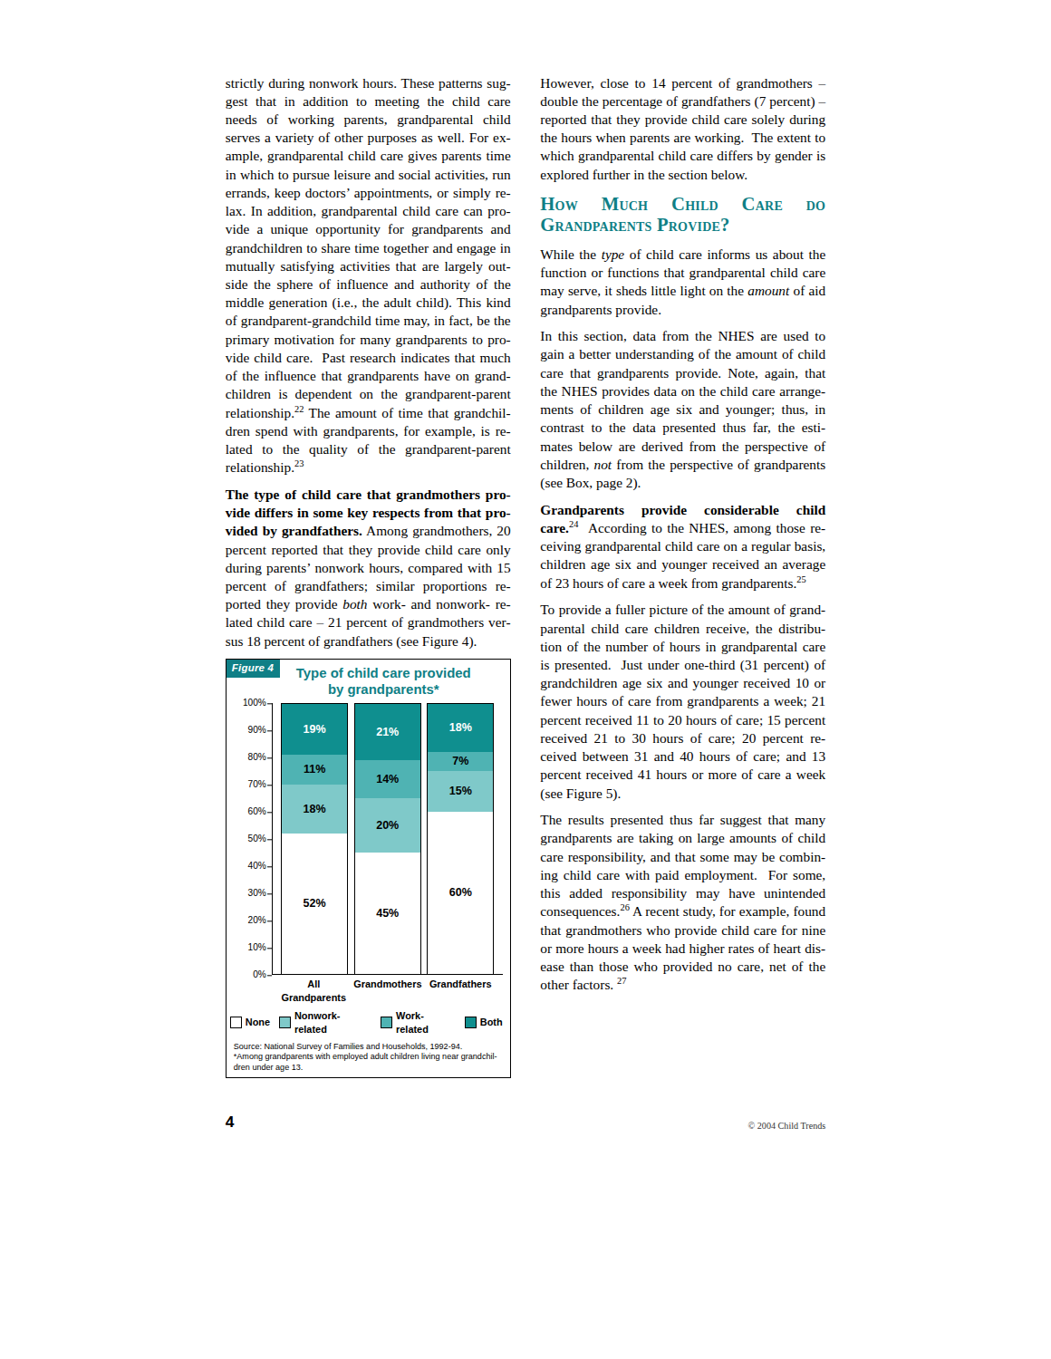strictly during nonwork hours. These patterns suggest that in addition to meeting the child care needs of working parents, grandparental child serves a variety of other purposes as well. For example, grandparental child care gives parents time in which to pursue leisure and social activities, run errands, keep doctors’ appointments, or simply relax. In addition, grandparental child care can provide a unique opportunity for grandparents and grandchildren to share time together and engage in mutually satisfying activities that are largely outside the sphere of influence and authority of the middle generation (i.e., the adult child). This kind of grandparent-grandchild time may, in fact, be the primary motivation for many grandparents to provide child care. Past research indicates that much of the influence that grandparents have on grandchildren is dependent on the grandparent-parent relationship.22 The amount of time that grandchildren spend with grandparents, for example, is related to the quality of the grandparent-parent relationship.23
The type of child care that grandmothers provide differs in some key respects from that provided by grandfathers. Among grandmothers, 20 percent reported that they provide child care only during parents’ nonwork hours, compared with 15 percent of grandfathers; similar proportions reported they provide both work- and nonwork- related child care – 21 percent of grandmothers versus 18 percent of grandfathers (see Figure 4).
Figure 4
Type of child care provided
by grandparents*
100% 90% 80% 70% 60% 50% 40% 30% 20% 10% 0%
19%
11%
18%
52%
21%
14%
20%
45%
18%
7%
15%
60%
All Grandparents
Grandmothers
Grandfathers
None Nonwork-related Work-related Both
Source: National Survey of Families and Households, 1992-94.
*Among grandparents with employed adult children living near grandchildren under age 13.
However, close to 14 percent of grandmothers – double the percentage of grandfathers (7 percent) – reported that they provide child care solely during the hours when parents are working. The extent to which grandparental child care differs by gender is explored further in the section below.
How Much Child Care do Grandparents Provide?
While the type of child care informs us about the function or functions that grandparental child care may serve, it sheds little light on the amount of aid grandparents provide.
In this section, data from the NHES are used to gain a better understanding of the amount of child care that grandparents provide. Note, again, that the NHES provides data on the child care arrangements of children age six and younger; thus, in contrast to the data presented thus far, the estimates below are derived from the perspective of children, not from the perspective of grandparents (see Box, page 2).
Grandparents provide considerable child care.24 According to the NHES, among those receiving grandparental child care on a regular basis, children age six and younger received an average of 23 hours of care a week from grandparents.25
To provide a fuller picture of the amount of grandparental child care children receive, the distribution of the number of hours in grandparental care is presented. Just under one-third (31 percent) of grandchildren age six and younger received 10 or fewer hours of care from grandparents a week; 21 percent received 11 to 20 hours of care; 15 percent received 21 to 30 hours of care; 20 percent received between 31 and 40 hours of care; and 13 percent received 41 hours or more of care a week (see Figure 5).
The results presented thus far suggest that many grandparents are taking on large amounts of child care responsibility, and that some may be combining child care with paid employment. For some, this added responsibility may have unintended consequences.26 A recent study, for example, found that grandmothers who provide child care for nine or more hours a week had higher rates of heart disease than those who provided no care, net of the other factors. 27
4
© 2004 Child Trends